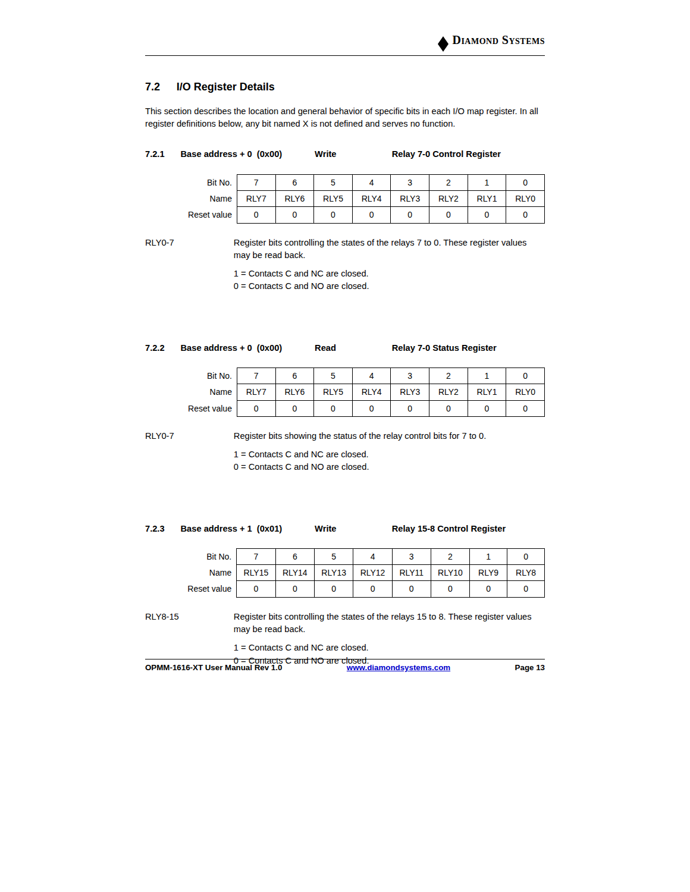Diamond Systems
7.2 I/O Register Details
This section describes the location and general behavior of specific bits in each I/O map register. In all register definitions below, any bit named X is not defined and serves no function.
7.2.1 Base address + 0 (0x00) Write Relay 7-0 Control Register
| Bit No. | 7 | 6 | 5 | 4 | 3 | 2 | 1 | 0 |
| Name | RLY7 | RLY6 | RLY5 | RLY4 | RLY3 | RLY2 | RLY1 | RLY0 |
| Reset value | 0 | 0 | 0 | 0 | 0 | 0 | 0 | 0 |
RLY0-7
Register bits controlling the states of the relays 7 to 0. These register values may be read back.
1 = Contacts C and NC are closed.
0 = Contacts C and NO are closed.
7.2.2 Base address + 0 (0x00) Read Relay 7-0 Status Register
| Bit No. | 7 | 6 | 5 | 4 | 3 | 2 | 1 | 0 |
| Name | RLY7 | RLY6 | RLY5 | RLY4 | RLY3 | RLY2 | RLY1 | RLY0 |
| Reset value | 0 | 0 | 0 | 0 | 0 | 0 | 0 | 0 |
RLY0-7
Register bits showing the status of the relay control bits for 7 to 0.
1 = Contacts C and NC are closed.
0 = Contacts C and NO are closed.
7.2.3 Base address + 1 (0x01) Write Relay 15-8 Control Register
| Bit No. | 7 | 6 | 5 | 4 | 3 | 2 | 1 | 0 |
| Name | RLY15 | RLY14 | RLY13 | RLY12 | RLY11 | RLY10 | RLY9 | RLY8 |
| Reset value | 0 | 0 | 0 | 0 | 0 | 0 | 0 | 0 |
RLY8-15
Register bits controlling the states of the relays 15 to 8. These register values may be read back.
1 = Contacts C and NC are closed.
0 = Contacts C and NO are closed.
OPMM-1616-XT User Manual Rev 1.0
www.diamondsystems.com
Page 13